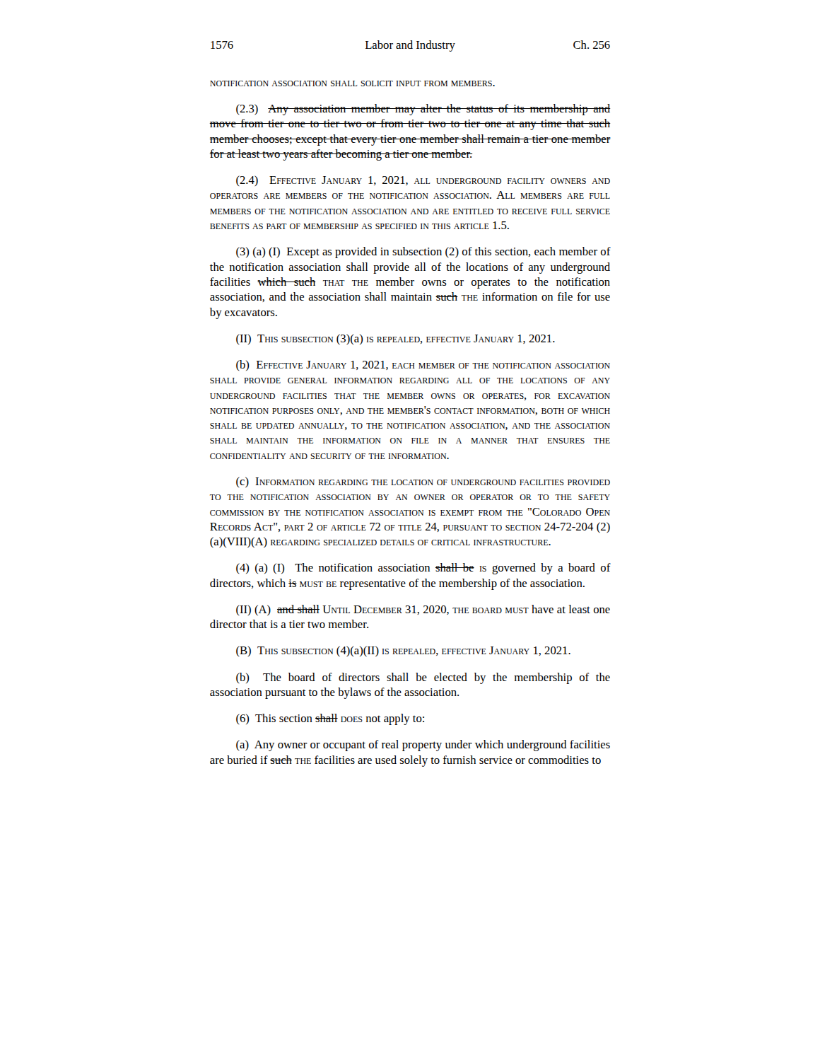1576
Labor and Industry
Ch. 256
notification association shall solicit input from members.
(2.3) Any association member may alter the status of its membership and move from tier one to tier two or from tier two to tier one at any time that such member chooses; except that every tier one member shall remain a tier one member for at least two years after becoming a tier one member.
(2.4) Effective January 1, 2021, all underground facility owners and operators are members of the notification association. All members are full members of the notification association and are entitled to receive full service benefits as part of membership as specified in this article 1.5.
(3) (a) (I) Except as provided in subsection (2) of this section, each member of the notification association shall provide all of the locations of any underground facilities which such that the member owns or operates to the notification association, and the association shall maintain such the information on file for use by excavators.
(II) This subsection (3)(a) is repealed, effective January 1, 2021.
(b) Effective January 1, 2021, each member of the notification association shall provide general information regarding all of the locations of any underground facilities that the member owns or operates, for excavation notification purposes only, and the member's contact information, both of which shall be updated annually, to the notification association, and the association shall maintain the information on file in a manner that ensures the confidentiality and security of the information.
(c) Information regarding the location of underground facilities provided to the notification association by an owner or operator or to the safety commission by the notification association is exempt from the "Colorado Open Records Act", part 2 of article 72 of title 24, pursuant to section 24-72-204 (2)(a)(VIII)(A) regarding specialized details of critical infrastructure.
(4) (a) (I) The notification association shall be is governed by a board of directors, which is must be representative of the membership of the association.
(II) (A) and shall Until December 31, 2020, the board must have at least one director that is a tier two member.
(B) This subsection (4)(a)(II) is repealed, effective January 1, 2021.
(b) The board of directors shall be elected by the membership of the association pursuant to the bylaws of the association.
(6) This section shall does not apply to:
(a) Any owner or occupant of real property under which underground facilities are buried if such the facilities are used solely to furnish service or commodities to